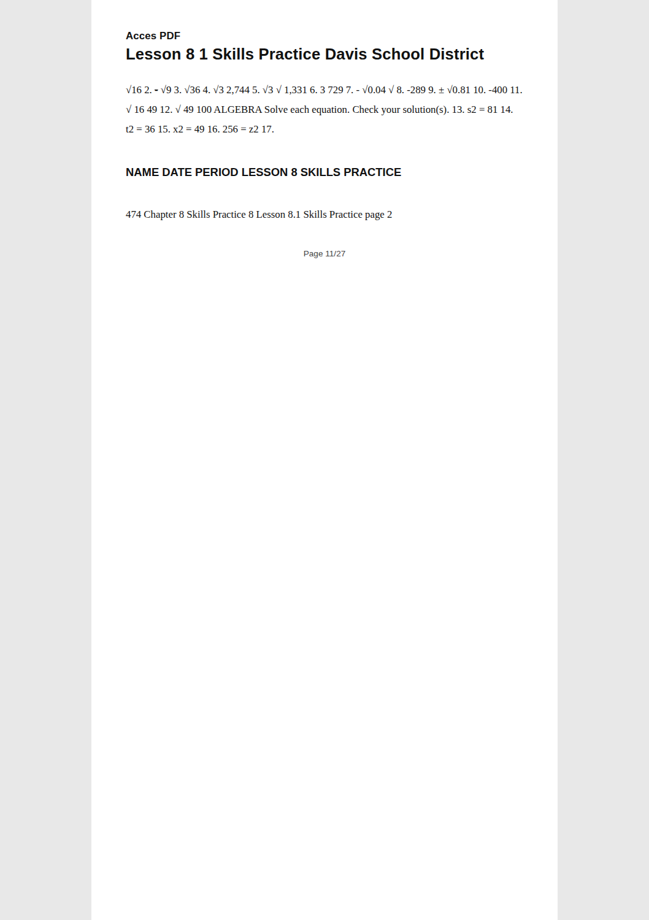Acces PDF Lesson 8 1 Skills Practice Davis School District
√16 2. - √9 3. √36 4. √3 2,744 5. √3 √ 1,331 6. 3 729 7. - √0.04 √ 8. -289 9. ± √0.81 10. -400 11. √ 16 49 12. √ 49 100 ALGEBRA Solve each equation. Check your solution(s). 13. s2 = 81 14. t2 = 36 15. x2 = 49 16. 256 = z2 17.
NAME DATE PERIOD Lesson 8 Skills Practice
474 Chapter 8 Skills Practice 8 Lesson 8.1 Skills Practice page 2
Page 11/27